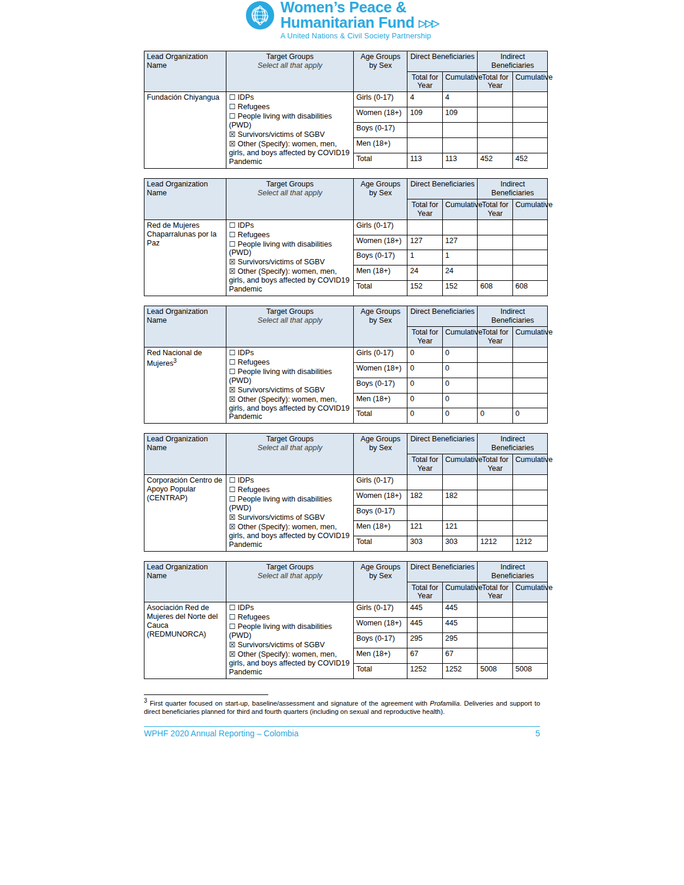Women’s Peace &
Humanitarian Fund ▷▷▷
A United Nations & Civil Society Partnership
| Lead Organization Name | Target Groups Select all that apply | Age Groups by Sex | Direct Beneficiaries | Indirect Beneficiaries |
| Total for Year | Cumulative | Total for Year | Cumulative |
| Fundación Chiyangua | ☐ IDPs ☐ Refugees ☐ People living with disabilities (PWD) ☒ Survivors/victims of SGBV ☒ Other (Specify): women, men, girls, and boys affected by COVID19 Pandemic | Girls (0-17) | 4 | 4 | | |
| Women (18+) | 109 | 109 | | |
| Boys (0-17) | | | | |
| Men (18+) | | | | |
| Total | 113 | 113 | 452 | 452 |
| Lead Organization Name | Target Groups Select all that apply | Age Groups by Sex | Direct Beneficiaries | Indirect Beneficiaries |
| Total for Year | Cumulative | Total for Year | Cumulative |
| Red de Mujeres Chaparralunas por la Paz | ☐ IDPs ☐ Refugees ☐ People living with disabilities (PWD) ☒ Survivors/victims of SGBV ☒ Other (Specify): women, men, girls, and boys affected by COVID19 Pandemic | Girls (0-17) | | | | |
| Women (18+) | 127 | 127 | | |
| Boys (0-17) | 1 | 1 | | |
| Men (18+) | 24 | 24 | | |
| Total | 152 | 152 | 608 | 608 |
| Lead Organization Name | Target Groups Select all that apply | Age Groups by Sex | Direct Beneficiaries | Indirect Beneficiaries |
| Total for Year | Cumulative | Total for Year | Cumulative |
| Red Nacional de Mujeres 3 | ☐ IDPs ☐ Refugees ☐ People living with disabilities (PWD) ☒ Survivors/victims of SGBV ☒ Other (Specify): women, men, girls, and boys affected by COVID19 Pandemic | Girls (0-17) | 0 | 0 | | |
| Women (18+) | 0 | 0 | | |
| Boys (0-17) | 0 | 0 | | |
| Men (18+) | 0 | 0 | | |
| Total | 0 | 0 | 0 | 0 |
| Lead Organization Name | Target Groups Select all that apply | Age Groups by Sex | Direct Beneficiaries | Indirect Beneficiaries |
| Total for Year | Cumulative | Total for Year | Cumulative |
| Corporación Centro de Apoyo Popular (CENTRAP) | ☐ IDPs ☐ Refugees ☐ People living with disabilities (PWD) ☒ Survivors/victims of SGBV ☒ Other (Specify): women, men, girls, and boys affected by COVID19 Pandemic | Girls (0-17) | | | | |
| Women (18+) | 182 | 182 | | |
| Boys (0-17) | | | | |
| Men (18+) | 121 | 121 | | |
| Total | 303 | 303 | 1212 | 1212 |
| Lead Organization Name | Target Groups Select all that apply | Age Groups by Sex | Direct Beneficiaries | Indirect Beneficiaries |
| Total for Year | Cumulative | Total for Year | Cumulative |
| Asociación Red de Mujeres del Norte del Cauca (REDMUNORCA) | ☐ IDPs ☐ Refugees ☐ People living with disabilities (PWD) ☒ Survivors/victims of SGBV ☒ Other (Specify): women, men, girls, and boys affected by COVID19 Pandemic | Girls (0-17) | 445 | 445 | | |
| Women (18+) | 445 | 445 | | |
| Boys (0-17) | 295 | 295 | | |
| Men (18+) | 67 | 67 | | |
| Total | 1252 | 1252 | 5008 | 5008 |
3 First quarter focused on start-up, baseline/assessment and signature of the agreement with Profamilia. Deliveries and support to direct beneficiaries planned for third and fourth quarters (including on sexual and reproductive health).
WPHF 2020 Annual Reporting – Colombia
5